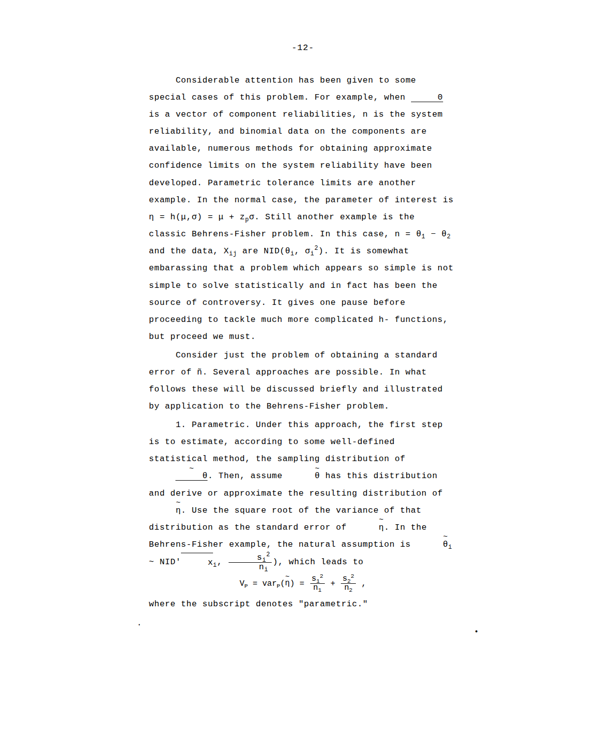-12-
Considerable attention has been given to some special cases of this problem. For example, when 0 is a vector of component reliabilities, n is the system reliability, and binomial data on the components are available, numerous methods for obtaining approximate confidence limits on the system reliability have been developed. Parametric tolerance limits are another example. In the normal case, the parameter of interest is η = h(μ,σ) = μ + zpσ. Still another example is the classic Behrens-Fisher problem. In this case, n = θ1 − θ2 and the data, Xij are NID(θi, σi2). It is somewhat embarassing that a problem which appears so simple is not simple to solve statistically and in fact has been the source of controversy. It gives one pause before proceeding to tackle much more complicated h- functions, but proceed we must.
Consider just the problem of obtaining a standard error of ñ. Several approaches are possible. In what follows these will be discussed briefly and illustrated by application to the Behrens-Fisher problem.
1. Parametric. Under this approach, the first step is to estimate, according to some well-defined statistical method, the sampling distribution of θ. Then, assume θ has this distribution and derive or approximate the resulting distribution of η. Use the square root of the variance of that distribution as the standard error of η. In the Behrens-Fisher example, the natural assumption is θi ~ NID′xi, si2 ni), which leads to
VP = varP(η) = s12 n1 + s22 n2 ,
where the subscript denotes "parametric."
.
•